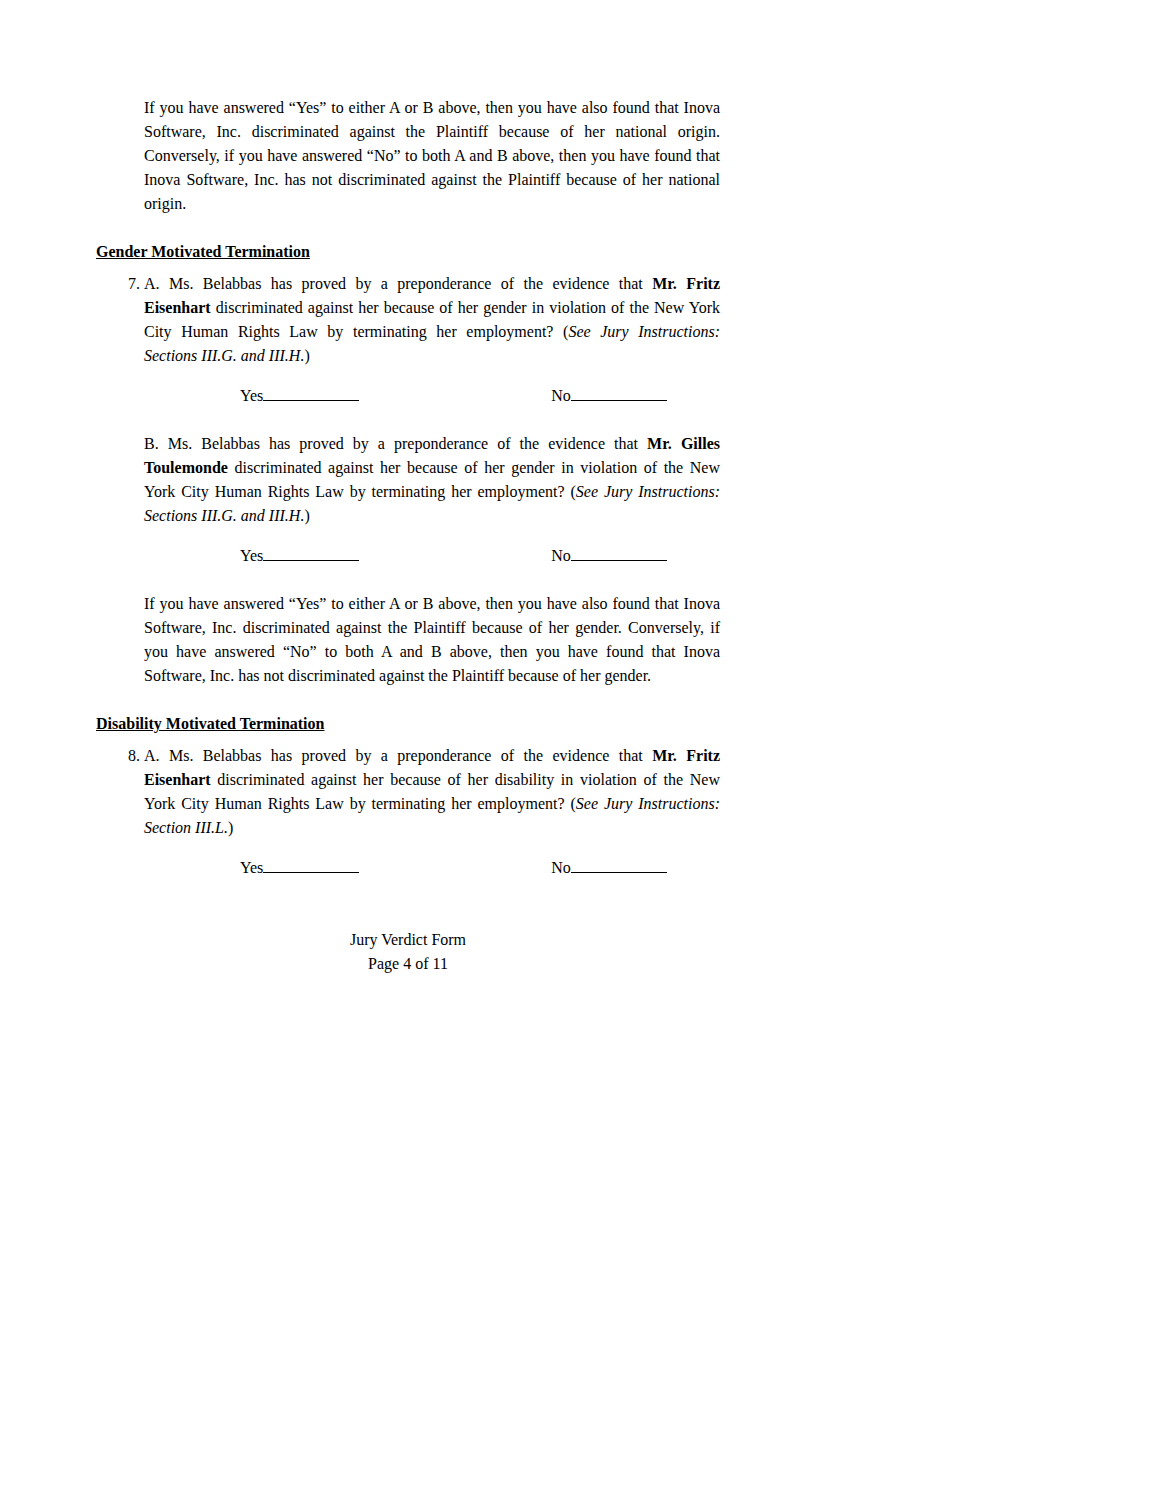If you have answered “Yes” to either A or B above, then you have also found that Inova Software, Inc. discriminated against the Plaintiff because of her national origin. Conversely, if you have answered “No” to both A and B above, then you have found that Inova Software, Inc. has not discriminated against the Plaintiff because of her national origin.
Gender Motivated Termination
A. Ms. Belabbas has proved by a preponderance of the evidence that Mr. Fritz Eisenhart discriminated against her because of her gender in violation of the New York City Human Rights Law by terminating her employment? (See Jury Instructions: Sections III.G. and III.H.)
Yes No
B. Ms. Belabbas has proved by a preponderance of the evidence that Mr. Gilles Toulemonde discriminated against her because of her gender in violation of the New York City Human Rights Law by terminating her employment? (See Jury Instructions: Sections III.G. and III.H.)
Yes No
If you have answered “Yes” to either A or B above, then you have also found that Inova Software, Inc. discriminated against the Plaintiff because of her gender. Conversely, if you have answered “No” to both A and B above, then you have found that Inova Software, Inc. has not discriminated against the Plaintiff because of her gender.
Disability Motivated Termination
A. Ms. Belabbas has proved by a preponderance of the evidence that Mr. Fritz Eisenhart discriminated against her because of her disability in violation of the New York City Human Rights Law by terminating her employment? (See Jury Instructions: Section III.L.)
Yes No
Jury Verdict Form
Page 4 of 11